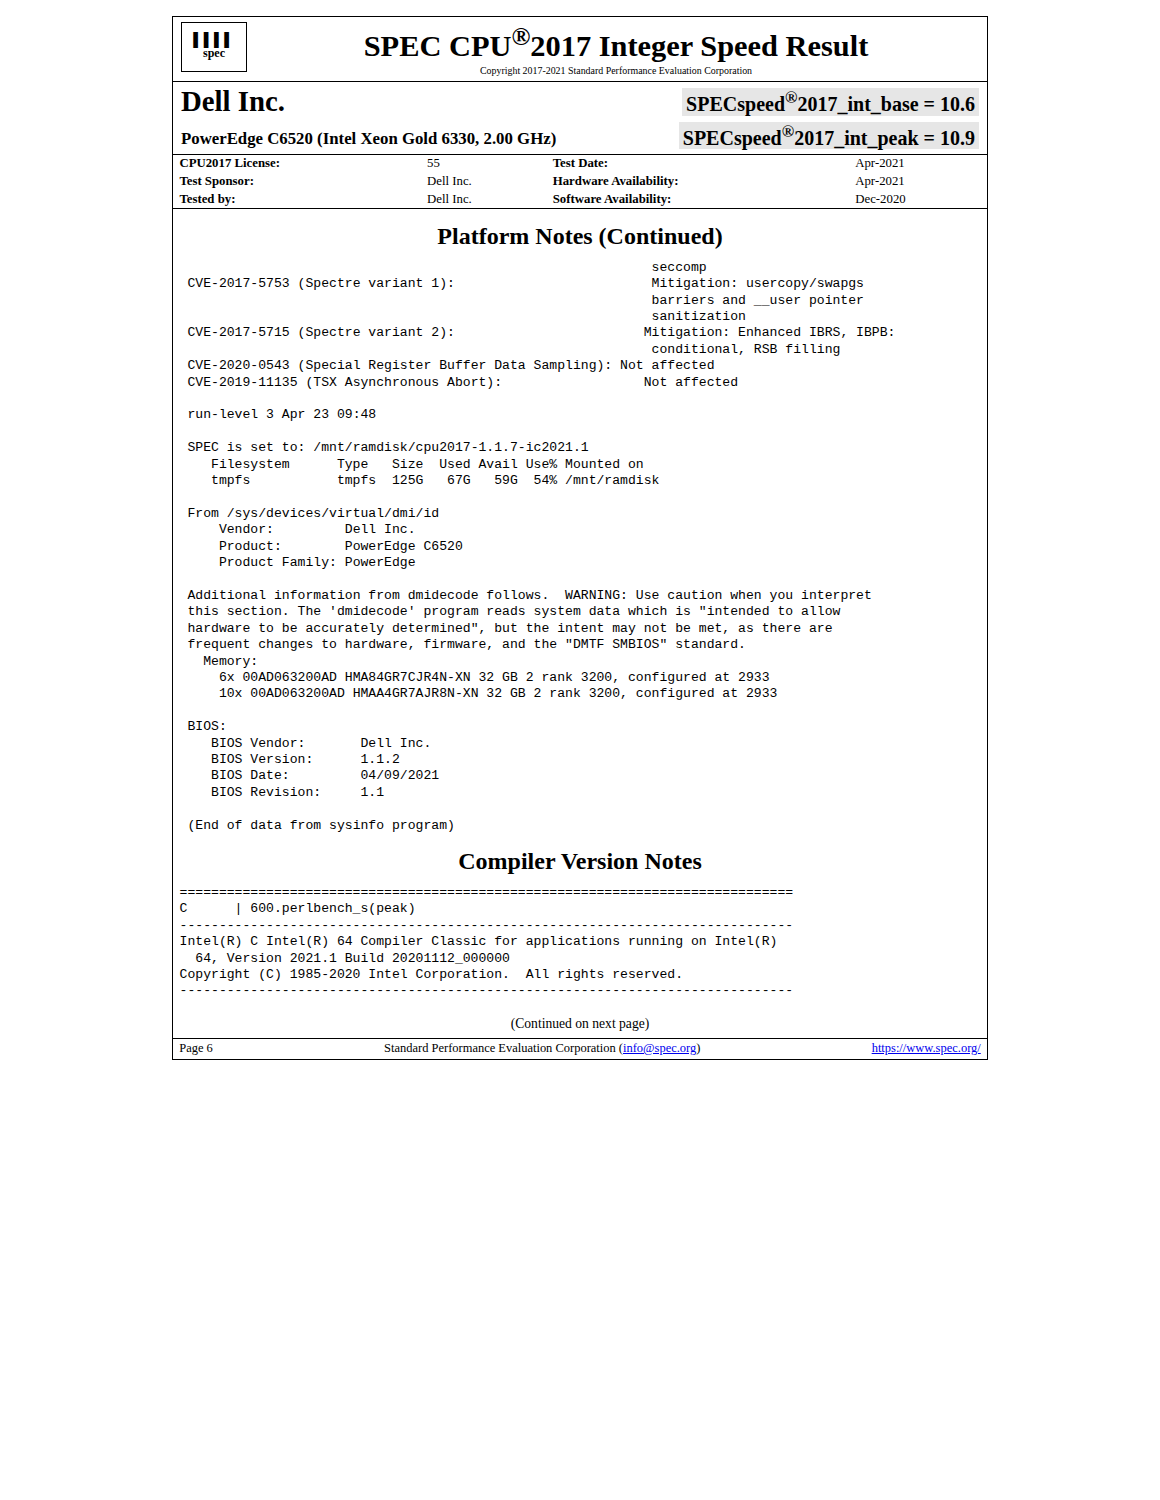▌▌▌▌
spec
SPEC CPU®2017 Integer Speed Result
Copyright 2017-2021 Standard Performance Evaluation Corporation
Dell Inc.
SPECspeed®2017_int_base = 10.6
PowerEdge C6520 (Intel Xeon Gold 6330, 2.00 GHz) SPECspeed®2017_int_peak = 10.9
| CPU2017 License: | 55 | Test Date: | Apr-2021 |
| Test Sponsor: | Dell Inc. | Hardware Availability: | Apr-2021 |
| Tested by: | Dell Inc. | Software Availability: | Dec-2020 |
Platform Notes (Continued)
                                                            seccomp
 CVE-2017-5753 (Spectre variant 1):                         Mitigation: usercopy/swapgs
                                                            barriers and __user pointer
                                                            sanitization
 CVE-2017-5715 (Spectre variant 2):                        Mitigation: Enhanced IBRS, IBPB:
                                                            conditional, RSB filling
 CVE-2020-0543 (Special Register Buffer Data Sampling): Not affected
 CVE-2019-11135 (TSX Asynchronous Abort):                  Not affected

 run-level 3 Apr 23 09:48

 SPEC is set to: /mnt/ramdisk/cpu2017-1.1.7-ic2021.1
    Filesystem      Type   Size  Used Avail Use% Mounted on
    tmpfs           tmpfs  125G   67G   59G  54% /mnt/ramdisk

 From /sys/devices/virtual/dmi/id
     Vendor:         Dell Inc.
     Product:        PowerEdge C6520
     Product Family: PowerEdge

 Additional information from dmidecode follows.  WARNING: Use caution when you interpret
 this section. The 'dmidecode' program reads system data which is "intended to allow
 hardware to be accurately determined", but the intent may not be met, as there are
 frequent changes to hardware, firmware, and the "DMTF SMBIOS" standard.
   Memory:
     6x 00AD063200AD HMA84GR7CJR4N-XN 32 GB 2 rank 3200, configured at 2933
     10x 00AD063200AD HMAA4GR7AJR8N-XN 32 GB 2 rank 3200, configured at 2933

 BIOS:
    BIOS Vendor:       Dell Inc.
    BIOS Version:      1.1.2
    BIOS Date:         04/09/2021
    BIOS Revision:     1.1

 (End of data from sysinfo program)
Compiler Version Notes
==============================================================================
C      | 600.perlbench_s(peak)
------------------------------------------------------------------------------
Intel(R) C Intel(R) 64 Compiler Classic for applications running on Intel(R)
  64, Version 2021.1 Build 20201112_000000
Copyright (C) 1985-2020 Intel Corporation.  All rights reserved.
------------------------------------------------------------------------------
(Continued on next page)
Page 6 Standard Performance Evaluation Corporation (info@spec.org) https://www.spec.org/